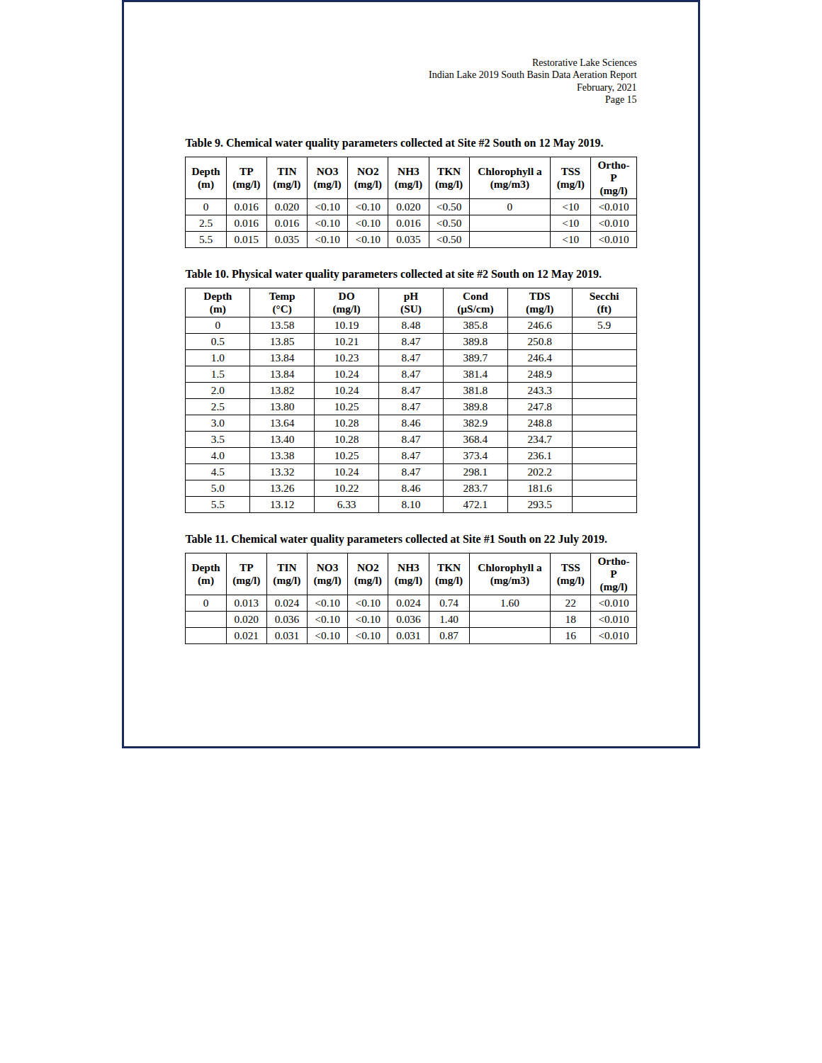Restorative Lake Sciences
Indian Lake 2019 South Basin Data Aeration Report
February, 2021
Page 15
Table 9. Chemical water quality parameters collected at Site #2 South on 12 May 2019.
| Depth (m) | TP (mg/l) | TIN (mg/l) | NO3 (mg/l) | NO2 (mg/l) | NH3 (mg/l) | TKN (mg/l) | Chlorophyll a (mg/m3) | TSS (mg/l) | Ortho- P (mg/l) |
| --- | --- | --- | --- | --- | --- | --- | --- | --- | --- |
| 0 | 0.016 | 0.020 | <0.10 | <0.10 | 0.020 | <0.50 | 0 | <10 | <0.010 |
| 2.5 | 0.016 | 0.016 | <0.10 | <0.10 | 0.016 | <0.50 | | <10 | <0.010 |
| 5.5 | 0.015 | 0.035 | <0.10 | <0.10 | 0.035 | <0.50 | | <10 | <0.010 |
Table 10. Physical water quality parameters collected at site #2 South on 12 May 2019.
| Depth (m) | Temp (°C) | DO (mg/l) | pH (SU) | Cond (µS/cm) | TDS (mg/l) | Secchi (ft) |
| --- | --- | --- | --- | --- | --- | --- |
| 0 | 13.58 | 10.19 | 8.48 | 385.8 | 246.6 | 5.9 |
| 0.5 | 13.85 | 10.21 | 8.47 | 389.8 | 250.8 | |
| 1.0 | 13.84 | 10.23 | 8.47 | 389.7 | 246.4 | |
| 1.5 | 13.84 | 10.24 | 8.47 | 381.4 | 248.9 | |
| 2.0 | 13.82 | 10.24 | 8.47 | 381.8 | 243.3 | |
| 2.5 | 13.80 | 10.25 | 8.47 | 389.8 | 247.8 | |
| 3.0 | 13.64 | 10.28 | 8.46 | 382.9 | 248.8 | |
| 3.5 | 13.40 | 10.28 | 8.47 | 368.4 | 234.7 | |
| 4.0 | 13.38 | 10.25 | 8.47 | 373.4 | 236.1 | |
| 4.5 | 13.32 | 10.24 | 8.47 | 298.1 | 202.2 | |
| 5.0 | 13.26 | 10.22 | 8.46 | 283.7 | 181.6 | |
| 5.5 | 13.12 | 6.33 | 8.10 | 472.1 | 293.5 | |
Table 11. Chemical water quality parameters collected at Site #1 South on 22 July 2019.
| Depth (m) | TP (mg/l) | TIN (mg/l) | NO3 (mg/l) | NO2 (mg/l) | NH3 (mg/l) | TKN (mg/l) | Chlorophyll a (mg/m3) | TSS (mg/l) | Ortho- P (mg/l) |
| --- | --- | --- | --- | --- | --- | --- | --- | --- | --- |
| 0 | 0.013 | 0.024 | <0.10 | <0.10 | 0.024 | 0.74 | 1.60 | 22 | <0.010 |
| | 0.020 | 0.036 | <0.10 | <0.10 | 0.036 | 1.40 | | 18 | <0.010 |
| | 0.021 | 0.031 | <0.10 | <0.10 | 0.031 | 0.87 | | 16 | <0.010 |